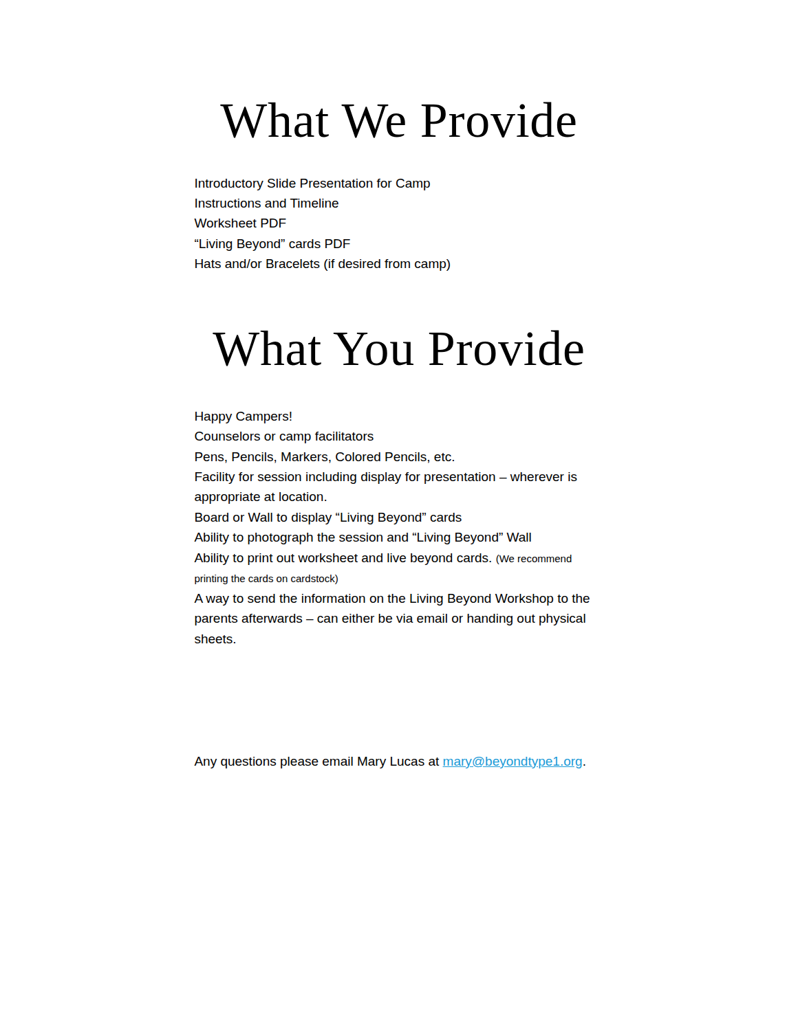What We Provide
Introductory Slide Presentation for Camp
Instructions and Timeline
Worksheet PDF
“Living Beyond” cards PDF
Hats and/or Bracelets (if desired from camp)
What You Provide
Happy Campers!
Counselors or camp facilitators
Pens, Pencils, Markers, Colored Pencils, etc.
Facility for session including display for presentation – wherever is appropriate at location.
Board or Wall to display “Living Beyond” cards
Ability to photograph the session and “Living Beyond” Wall
Ability to print out worksheet and live beyond cards. (We recommend printing the cards on cardstock)
A way to send the information on the Living Beyond Workshop to the parents afterwards – can either be via email or handing out physical sheets.
Any questions please email Mary Lucas at mary@beyondtype1.org.